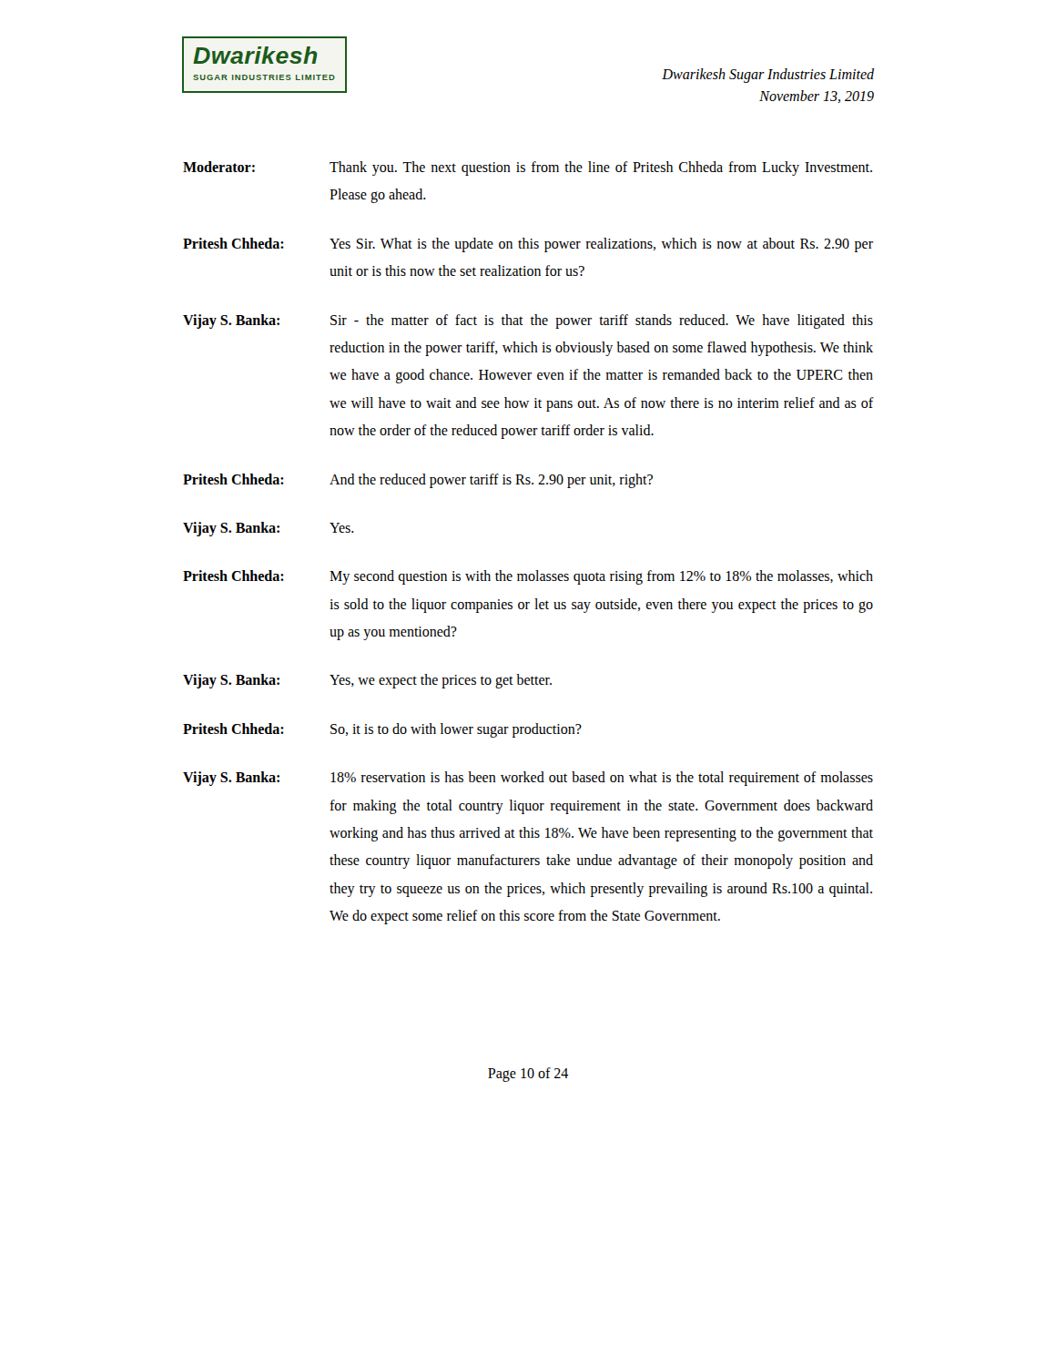Dwarikesh
SUGAR INDUSTRIES LIMITED
Dwarikesh Sugar Industries Limited
November 13, 2019
| Moderator: | Thank you. The next question is from the line of Pritesh Chheda from Lucky Investment. Please go ahead. |
| Pritesh Chheda: | Yes Sir. What is the update on this power realizations, which is now at about Rs. 2.90 per unit or is this now the set realization for us? |
| Vijay S. Banka: | Sir - the matter of fact is that the power tariff stands reduced. We have litigated this reduction in the power tariff, which is obviously based on some flawed hypothesis. We think we have a good chance. However even if the matter is remanded back to the UPERC then we will have to wait and see how it pans out. As of now there is no interim relief and as of now the order of the reduced power tariff order is valid. |
| Pritesh Chheda: | And the reduced power tariff is Rs. 2.90 per unit, right? |
| Vijay S. Banka: | Yes. |
| Pritesh Chheda: | My second question is with the molasses quota rising from 12% to 18% the molasses, which is sold to the liquor companies or let us say outside, even there you expect the prices to go up as you mentioned? |
| Vijay S. Banka: | Yes, we expect the prices to get better. |
| Pritesh Chheda: | So, it is to do with lower sugar production? |
| Vijay S. Banka: | 18% reservation is has been worked out based on what is the total requirement of molasses for making the total country liquor requirement in the state. Government does backward working and has thus arrived at this 18%. We have been representing to the government that these country liquor manufacturers take undue advantage of their monopoly position and they try to squeeze us on the prices, which presently prevailing is around Rs.100 a quintal. We do expect some relief on this score from the State Government. |
Page 10 of 24